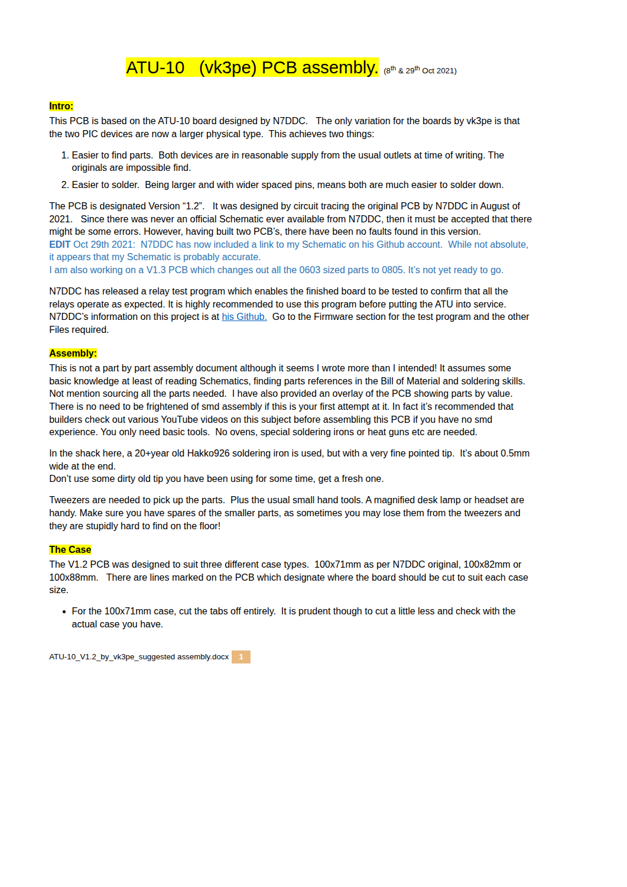ATU-10 (vk3pe) PCB assembly. (8th & 29th Oct 2021)
Intro:
This PCB is based on the ATU-10 board designed by N7DDC. The only variation for the boards by vk3pe is that the two PIC devices are now a larger physical type. This achieves two things:
Easier to find parts. Both devices are in reasonable supply from the usual outlets at time of writing. The originals are impossible find.
Easier to solder. Being larger and with wider spaced pins, means both are much easier to solder down.
The PCB is designated Version “1.2”. It was designed by circuit tracing the original PCB by N7DDC in August of 2021. Since there was never an official Schematic ever available from N7DDC, then it must be accepted that there might be some errors. However, having built two PCB’s, there have been no faults found in this version.
EDIT Oct 29th 2021: N7DDC has now included a link to my Schematic on his Github account. While not absolute, it appears that my Schematic is probably accurate.
I am also working on a V1.3 PCB which changes out all the 0603 sized parts to 0805. It’s not yet ready to go.
N7DDC has released a relay test program which enables the finished board to be tested to confirm that all the relays operate as expected. It is highly recommended to use this program before putting the ATU into service. N7DDC’s information on this project is at his Github. Go to the Firmware section for the test program and the other Files required.
Assembly:
This is not a part by part assembly document although it seems I wrote more than I intended! It assumes some basic knowledge at least of reading Schematics, finding parts references in the Bill of Material and soldering skills. Not mention sourcing all the parts needed. I have also provided an overlay of the PCB showing parts by value. There is no need to be frightened of smd assembly if this is your first attempt at it. In fact it’s recommended that builders check out various YouTube videos on this subject before assembling this PCB if you have no smd experience. You only need basic tools. No ovens, special soldering irons or heat guns etc are needed.
In the shack here, a 20+year old Hakko926 soldering iron is used, but with a very fine pointed tip. It’s about 0.5mm wide at the end.
Don’t use some dirty old tip you have been using for some time, get a fresh one.
Tweezers are needed to pick up the parts. Plus the usual small hand tools. A magnified desk lamp or headset are handy. Make sure you have spares of the smaller parts, as sometimes you may lose them from the tweezers and they are stupidly hard to find on the floor!
The Case
The V1.2 PCB was designed to suit three different case types. 100x71mm as per N7DDC original, 100x82mm or 100x88mm. There are lines marked on the PCB which designate where the board should be cut to suit each case size.
For the 100x71mm case, cut the tabs off entirely. It is prudent though to cut a little less and check with the actual case you have.
ATU-10_V1.2_by_vk3pe_suggested assembly.docx 1